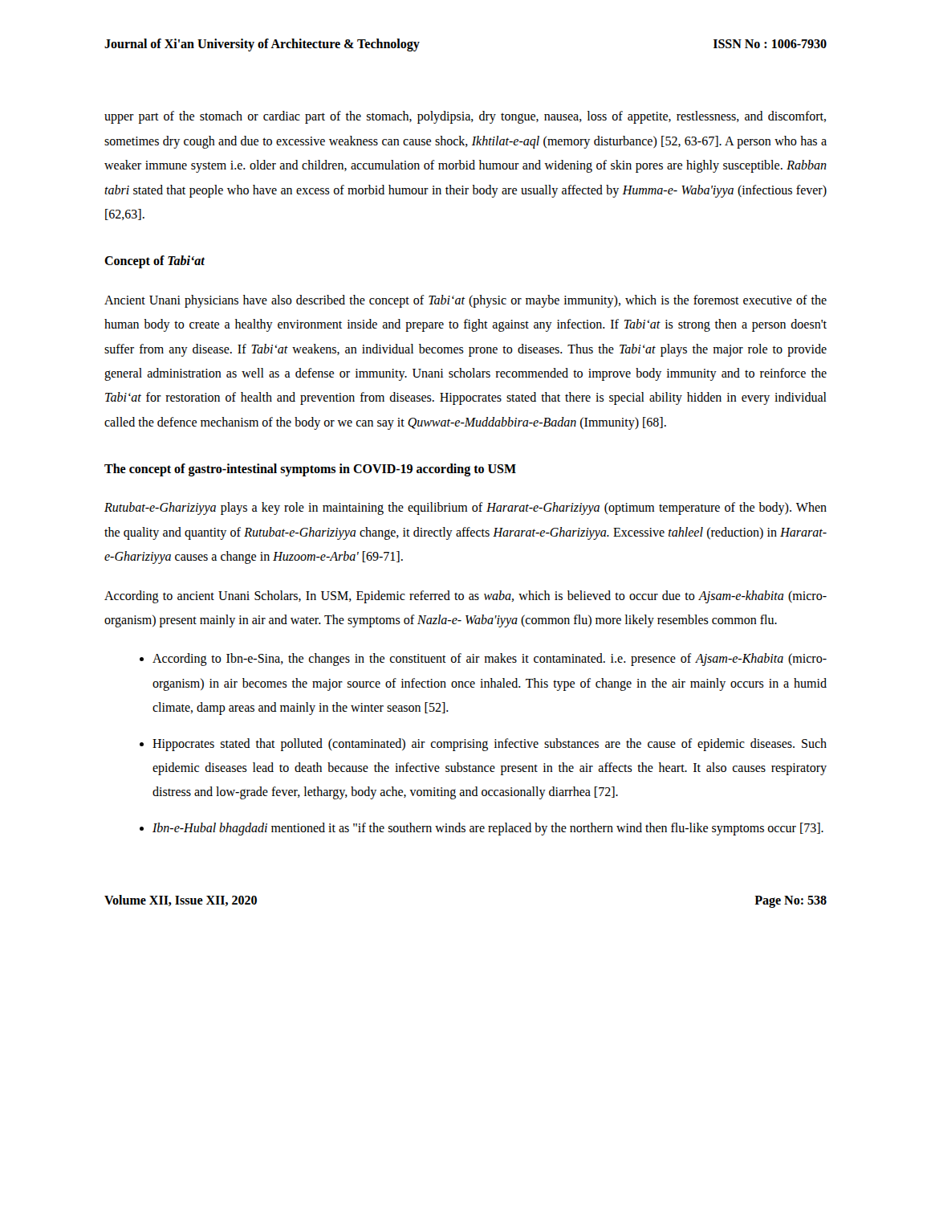Journal of Xi'an University of Architecture & Technology ISSN No : 1006-7930
upper part of the stomach or cardiac part of the stomach, polydipsia, dry tongue, nausea, loss of appetite, restlessness, and discomfort, sometimes dry cough and due to excessive weakness can cause shock, Ikhtilat-e-aql (memory disturbance) [52, 63-67]. A person who has a weaker immune system i.e. older and children, accumulation of morbid humour and widening of skin pores are highly susceptible. Rabban tabri stated that people who have an excess of morbid humour in their body are usually affected by Humma-e- Waba'iyya (infectious fever) [62,63].
Concept of Tabi‘at
Ancient Unani physicians have also described the concept of Tabi‘at (physic or maybe immunity), which is the foremost executive of the human body to create a healthy environment inside and prepare to fight against any infection. If Tabi‘at is strong then a person doesn't suffer from any disease. If Tabi‘at weakens, an individual becomes prone to diseases. Thus the Tabi‘at plays the major role to provide general administration as well as a defense or immunity. Unani scholars recommended to improve body immunity and to reinforce the Tabi‘at for restoration of health and prevention from diseases. Hippocrates stated that there is special ability hidden in every individual called the defence mechanism of the body or we can say it Quwwat-e-Muddabbira-e-Badan (Immunity) [68].
The concept of gastro-intestinal symptoms in COVID-19 according to USM
Rutubat-e-Ghariziyya plays a key role in maintaining the equilibrium of Hararat-e-Ghariziyya (optimum temperature of the body). When the quality and quantity of Rutubat-e-Ghariziyya change, it directly affects Hararat-e-Ghariziyya. Excessive tahleel (reduction) in Hararat-e-Ghariziyya causes a change in Huzoom-e-Arba' [69-71].
According to ancient Unani Scholars, In USM, Epidemic referred to as waba, which is believed to occur due to Ajsam-e-khabita (micro-organism) present mainly in air and water. The symptoms of Nazla-e- Waba'iyya (common flu) more likely resembles common flu.
According to Ibn-e-Sina, the changes in the constituent of air makes it contaminated. i.e. presence of Ajsam-e-Khabita (micro-organism) in air becomes the major source of infection once inhaled. This type of change in the air mainly occurs in a humid climate, damp areas and mainly in the winter season [52].
Hippocrates stated that polluted (contaminated) air comprising infective substances are the cause of epidemic diseases. Such epidemic diseases lead to death because the infective substance present in the air affects the heart. It also causes respiratory distress and low-grade fever, lethargy, body ache, vomiting and occasionally diarrhea [72].
Ibn-e-Hubal bhagdadi mentioned it as "if the southern winds are replaced by the northern wind then flu-like symptoms occur [73].
Volume XII, Issue XII, 2020 Page No: 538